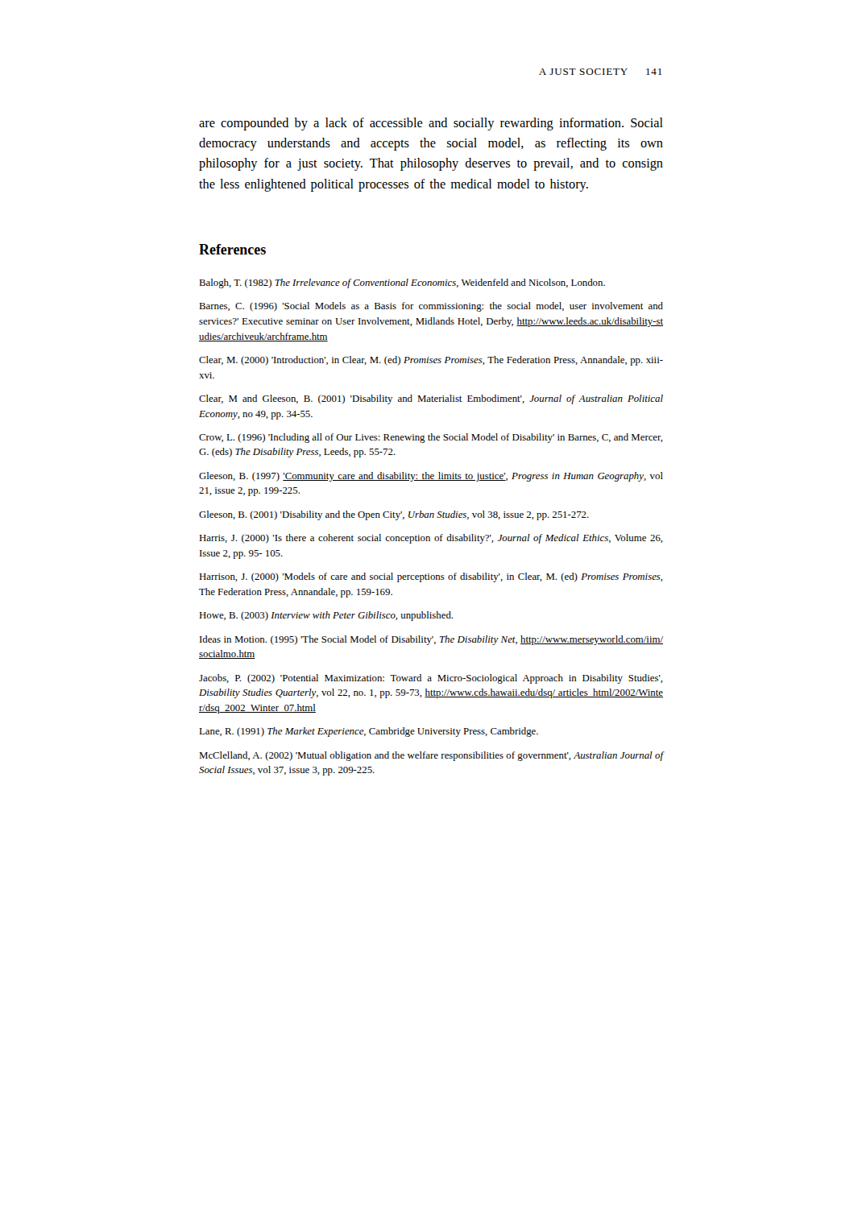A JUST SOCIETY141
are compounded by a lack of accessible and socially rewarding information. Social democracy understands and accepts the social model, as reflecting its own philosophy for a just society. That philosophy deserves to prevail, and to consign the less enlightened political processes of the medical model to history.
References
Balogh, T. (1982) The Irrelevance of Conventional Economics, Weidenfeld and Nicolson, London.
Barnes, C. (1996) 'Social Models as a Basis for commissioning: the social model, user involvement and services?' Executive seminar on User Involvement, Midlands Hotel, Derby, http://www.leeds.ac.uk/disability-studies/archiveuk/archframe.htm
Clear, M. (2000) 'Introduction', in Clear, M. (ed) Promises Promises, The Federation Press, Annandale, pp. xiii-xvi.
Clear, M and Gleeson, B. (2001) 'Disability and Materialist Embodiment', Journal of Australian Political Economy, no 49, pp. 34-55.
Crow, L. (1996) 'Including all of Our Lives: Renewing the Social Model of Disability' in Barnes, C, and Mercer, G. (eds) The Disability Press, Leeds, pp. 55-72.
Gleeson, B. (1997) 'Community care and disability: the limits to justice', Progress in Human Geography, vol 21, issue 2, pp. 199-225.
Gleeson, B. (2001) 'Disability and the Open City', Urban Studies, vol 38, issue 2, pp. 251-272.
Harris, J. (2000) 'Is there a coherent social conception of disability?', Journal of Medical Ethics, Volume 26, Issue 2, pp. 95- 105.
Harrison, J. (2000) 'Models of care and social perceptions of disability', in Clear, M. (ed) Promises Promises, The Federation Press, Annandale, pp. 159-169.
Howe, B. (2003) Interview with Peter Gibilisco, unpublished.
Ideas in Motion. (1995) 'The Social Model of Disability', The Disability Net, http://www.merseyworld.com/iim/socialmo.htm
Jacobs, P. (2002) 'Potential Maximization: Toward a Micro-Sociological Approach in Disability Studies', Disability Studies Quarterly, vol 22, no. 1, pp. 59-73, http://www.cds.hawaii.edu/dsq/ articles_html/2002/Winter/dsq_2002_Winter_07.html
Lane, R. (1991) The Market Experience, Cambridge University Press, Cambridge.
McClelland, A. (2002) 'Mutual obligation and the welfare responsibilities of government', Australian Journal of Social Issues, vol 37, issue 3, pp. 209-225.